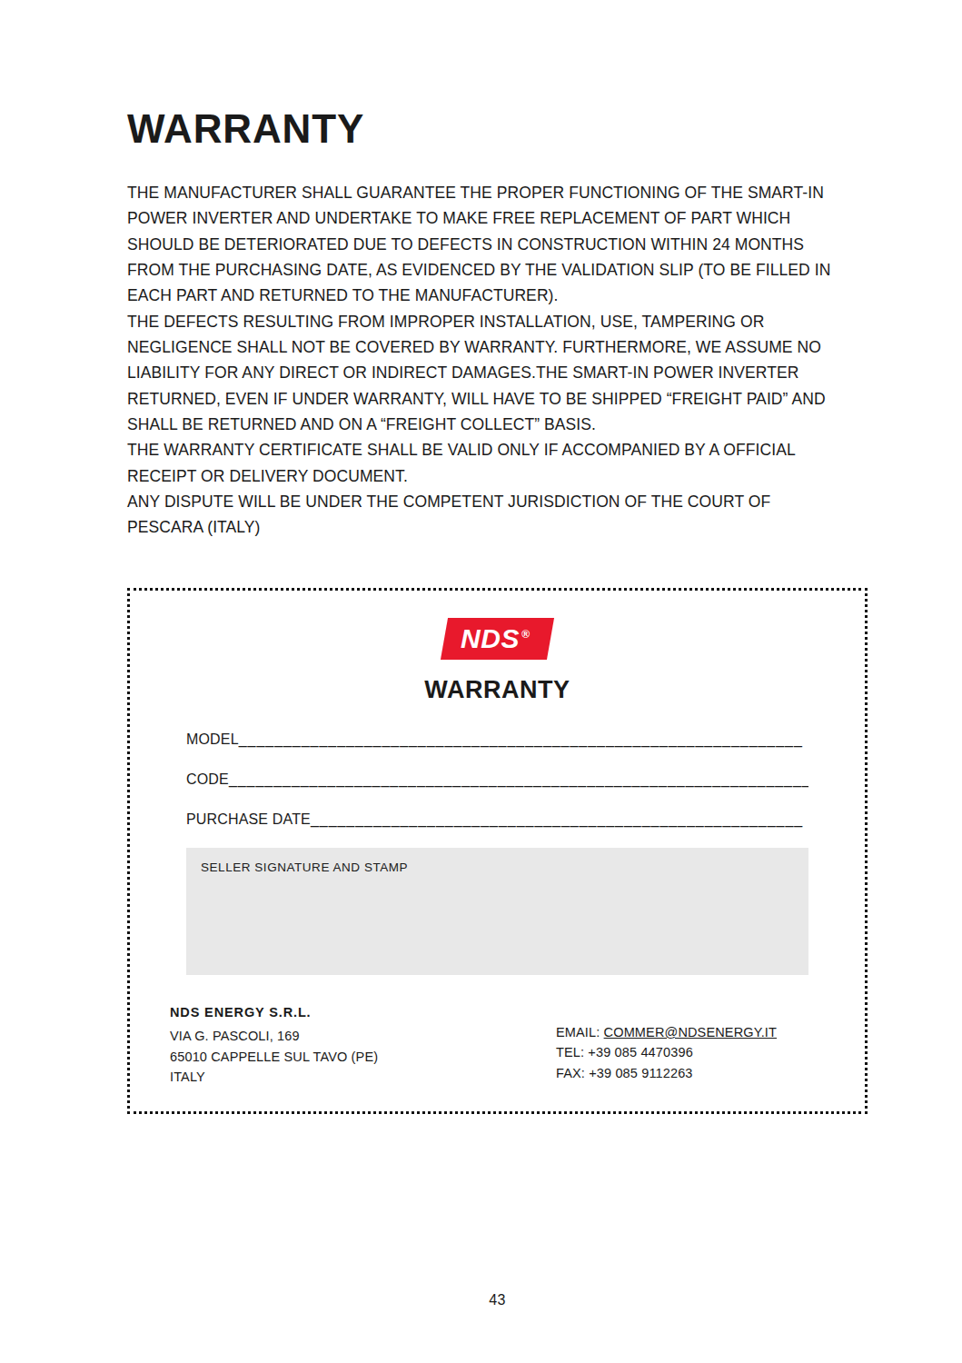WARRANTY
THE MANUFACTURER SHALL GUARANTEE THE PROPER FUNCTIONING OF THE SMART-IN POWER INVERTER AND UNDERTAKE TO MAKE FREE REPLACEMENT OF PART WHICH SHOULD BE DETERIORATED DUE TO DEFECTS IN CONSTRUCTION WITHIN 24 MONTHS FROM THE PURCHASING DATE, AS EVIDENCED BY THE VALIDATION SLIP (TO BE FILLED IN EACH PART AND RETURNED TO THE MANUFACTURER).
THE DEFECTS RESULTING FROM IMPROPER INSTALLATION, USE, TAMPERING OR NEGLIGENCE SHALL NOT BE COVERED BY WARRANTY. FURTHERMORE, WE ASSUME NO LIABILITY FOR ANY DIRECT OR INDIRECT DAMAGES.THE SMART-IN POWER INVERTER RETURNED, EVEN IF UNDER WARRANTY, WILL HAVE TO BE SHIPPED “FREIGHT PAID” AND SHALL BE RETURNED AND ON A “FREIGHT COLLECT” BASIS.
THE WARRANTY CERTIFICATE SHALL BE VALID ONLY IF ACCOMPANIED BY A OFFICIAL RECEIPT OR DELIVERY DOCUMENT.
ANY DISPUTE WILL BE UNDER THE COMPETENT JURISDICTION OF THE COURT OF PESCARA (ITALY)
NDS®
WARRANTY
MODEL_______________________________________________________________
CODE_________________________________________________________________
PURCHASE DATE_______________________________________________________
SELLER SIGNATURE AND STAMP
NDS ENERGY S.R.L.
VIA G. PASCOLI, 169
65010 CAPPELLE SUL TAVO (PE)
ITALY
EMAIL: COMMER@NDSENERGY.IT
TEL: +39 085 4470396
FAX: +39 085 9112263
43